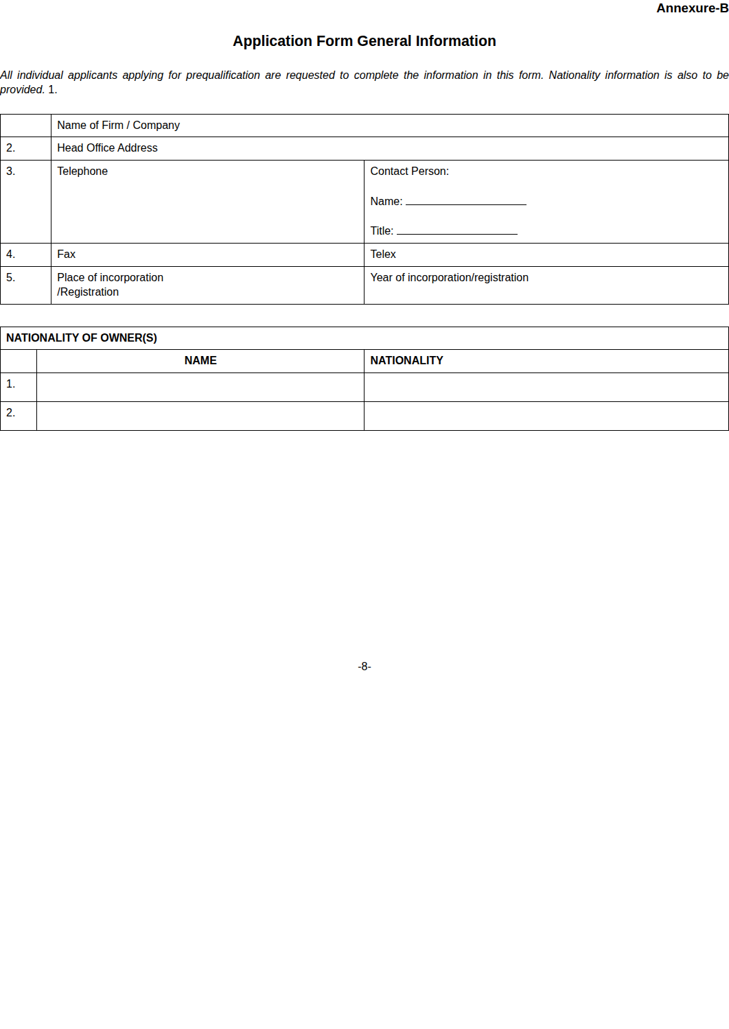Annexure-B
Application Form General Information
All individual applicants applying for prequalification are requested to complete the information in this form. Nationality information is also to be provided. 1.
| | Name of Firm / Company |
| 2. | Head Office Address |
| 3. | Telephone | Contact Person: Name: Title: |
| 4. | Fax | Telex |
| 5. | Place of incorporation /Registration | Year of incorporation/registration |
| NATIONALITY OF OWNER(S) |
| | NAME | NATIONALITY |
| 1. | | |
| 2. | | |
-8-